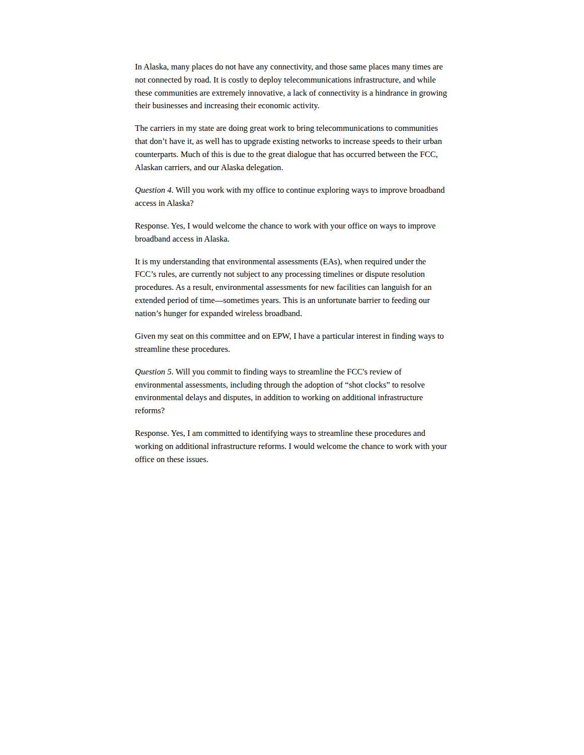In Alaska, many places do not have any connectivity, and those same places many times are not connected by road. It is costly to deploy telecommunications infrastructure, and while these communities are extremely innovative, a lack of connectivity is a hindrance in growing their businesses and increasing their economic activity.
The carriers in my state are doing great work to bring telecommunications to communities that don’t have it, as well has to upgrade existing networks to increase speeds to their urban counterparts. Much of this is due to the great dialogue that has occurred between the FCC, Alaskan carriers, and our Alaska delegation.
Question 4. Will you work with my office to continue exploring ways to improve broadband access in Alaska?
Response. Yes, I would welcome the chance to work with your office on ways to improve broadband access in Alaska.
It is my understanding that environmental assessments (EAs), when required under the FCC’s rules, are currently not subject to any processing timelines or dispute resolution procedures. As a result, environmental assessments for new facilities can languish for an extended period of time—sometimes years. This is an unfortunate barrier to feeding our nation’s hunger for expanded wireless broadband.
Given my seat on this committee and on EPW, I have a particular interest in finding ways to streamline these procedures.
Question 5. Will you commit to finding ways to streamline the FCC's review of environmental assessments, including through the adoption of “shot clocks” to resolve environmental delays and disputes, in addition to working on additional infrastructure reforms?
Response. Yes, I am committed to identifying ways to streamline these procedures and working on additional infrastructure reforms. I would welcome the chance to work with your office on these issues.